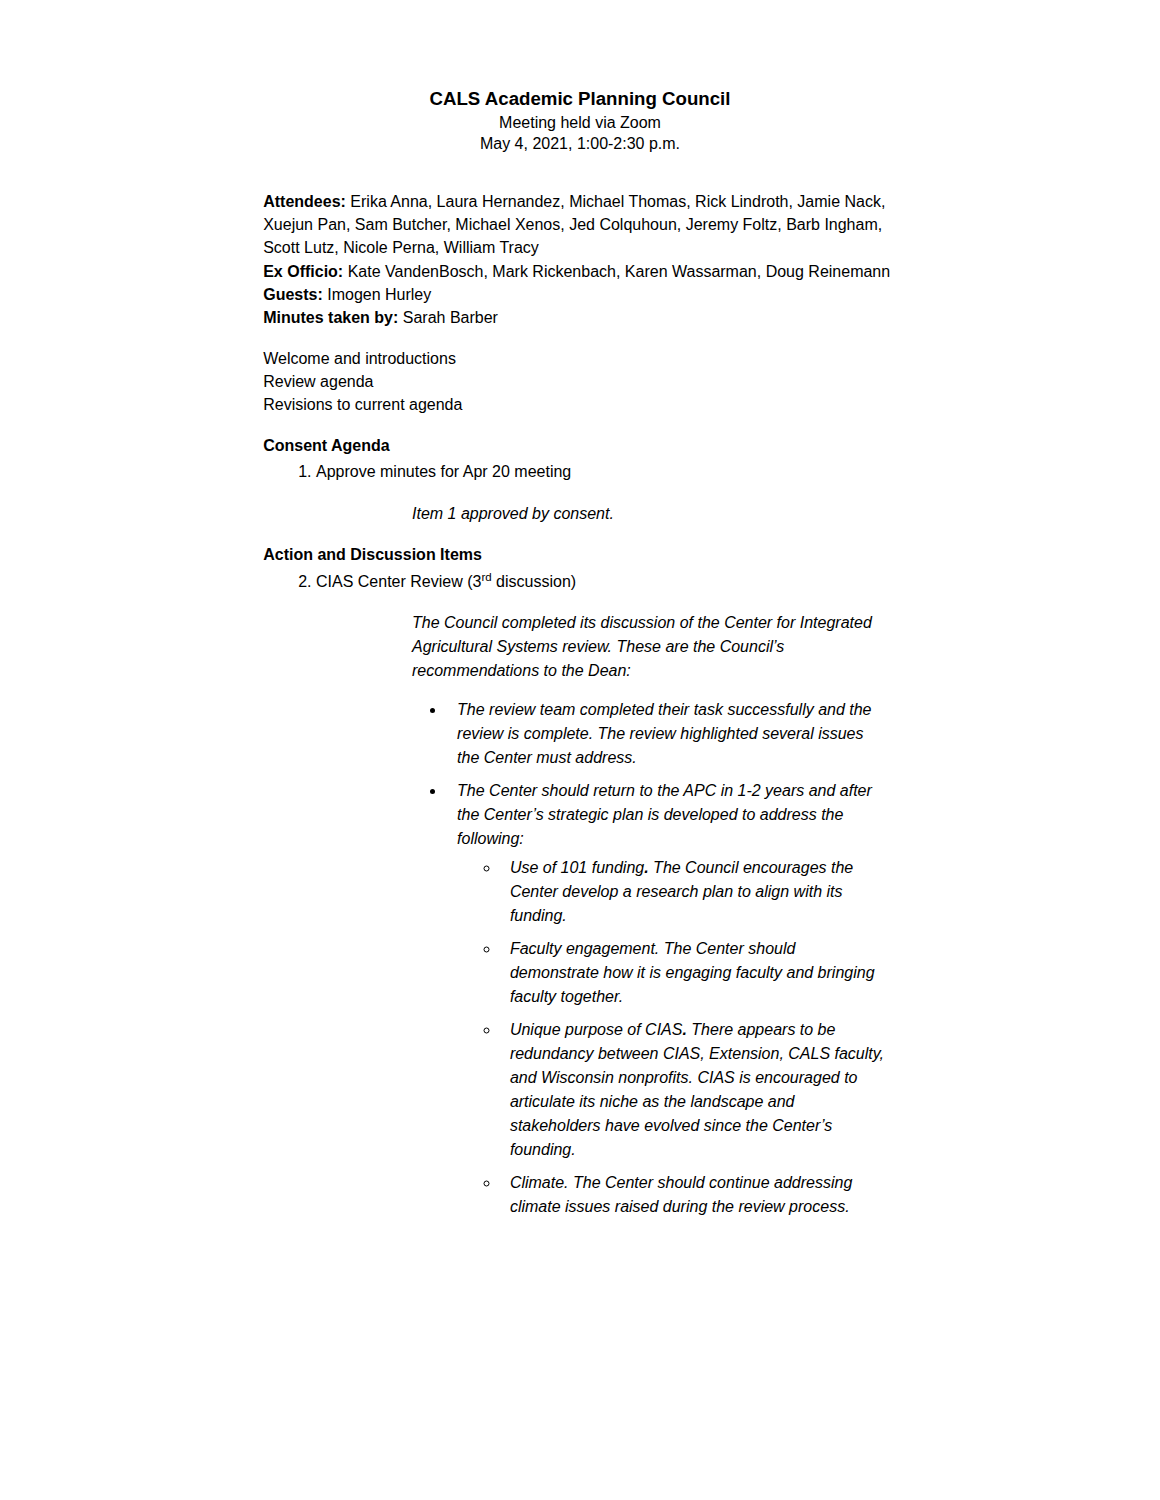CALS Academic Planning Council
Meeting held via Zoom
May 4, 2021, 1:00-2:30 p.m.
Attendees: Erika Anna, Laura Hernandez, Michael Thomas, Rick Lindroth, Jamie Nack, Xuejun Pan, Sam Butcher, Michael Xenos, Jed Colquhoun, Jeremy Foltz, Barb Ingham, Scott Lutz, Nicole Perna, William Tracy
Ex Officio: Kate VandenBosch, Mark Rickenbach, Karen Wassarman, Doug Reinemann
Guests: Imogen Hurley
Minutes taken by: Sarah Barber
Welcome and introductions
Review agenda
Revisions to current agenda
Consent Agenda
Approve minutes for Apr 20 meeting
Item 1 approved by consent.
Action and Discussion Items
CIAS Center Review (3rd discussion)
The Council completed its discussion of the Center for Integrated Agricultural Systems review. These are the Council’s recommendations to the Dean:
The review team completed their task successfully and the review is complete. The review highlighted several issues the Center must address.
The Center should return to the APC in 1-2 years and after the Center’s strategic plan is developed to address the following:
Use of 101 funding. The Council encourages the Center develop a research plan to align with its funding.
Faculty engagement. The Center should demonstrate how it is engaging faculty and bringing faculty together.
Unique purpose of CIAS. There appears to be redundancy between CIAS, Extension, CALS faculty, and Wisconsin nonprofits. CIAS is encouraged to articulate its niche as the landscape and stakeholders have evolved since the Center’s founding.
Climate. The Center should continue addressing climate issues raised during the review process.